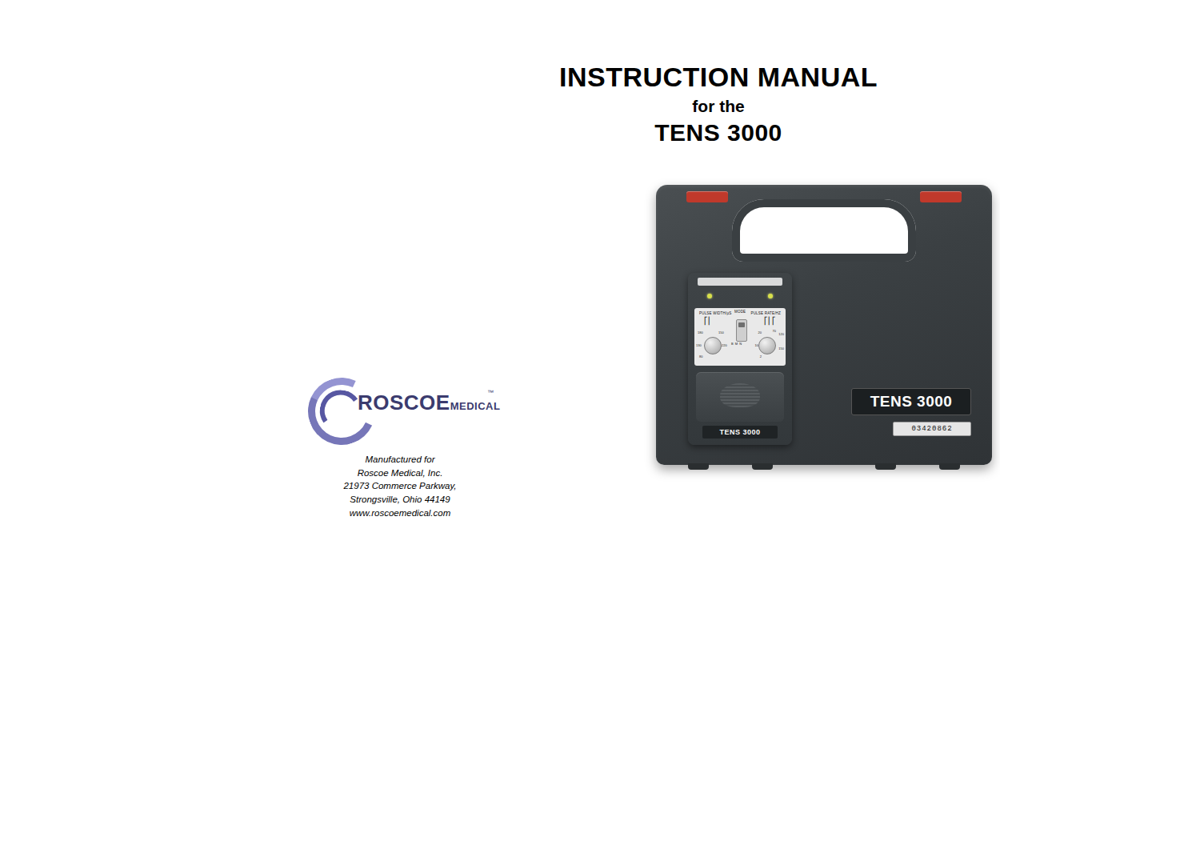INSTRUCTION MANUAL
for the
TENS 3000
PULSE WIDTH/µS MODE PULSE RATE/HZ ⎡⎢ ⎡⎢⎡ 180 150 130 220 80 20 70 120 10 150 2
B M N
TENS 3000
TENS 3000
03420862
ROSCOEMEDICAL
™
Manufactured for
Roscoe Medical, Inc.
21973 Commerce Parkway,
Strongsville, Ohio 44149
www.roscoemedical.com